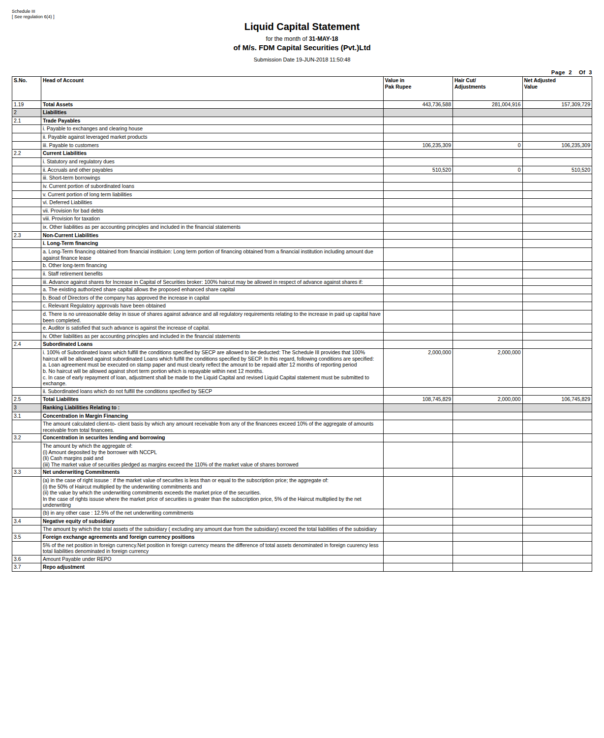Schedule III
[ See regulation 6(4) ]
Liquid Capital Statement
for the month of 31-MAY-18
of M/s. FDM Capital Securities (Pvt.)Ltd
Submission Date 19-JUN-2018 11:50:48
Page 2 Of 3
| S.No. | Head of Account | Value in Pak Rupee | Hair Cut/ Adjustments | Net Adjusted Value |
| --- | --- | --- | --- | --- |
| 1.19 | Total Assets | 443,736,588 | 281,004,916 | 157,309,729 |
| 2 | Liabilities | | | |
| 2.1 | Trade Payables | | | |
| | i. Payable to exchanges and clearing house | | | |
| | ii. Payable against leveraged market products | | | |
| | iii. Payable to customers | 106,235,309 | 0 | 106,235,309 |
| 2.2 | Current Liabilities | | | |
| | i. Statutory and regulatory dues | | | |
| | ii. Accruals and other payables | 510,520 | 0 | 510,520 |
| | iii. Short-term borrowings | | | |
| | iv. Current portion of subordinated loans | | | |
| | v. Current portion of long term liabilities | | | |
| | vi. Deferred Liabilities | | | |
| | vii. Provision for bad debts | | | |
| | viii. Provision for taxation | | | |
| | ix. Other liabilities as per accounting principles and included in the financial statements | | | |
| 2.3 | Non-Current Liabilities | | | |
| | i. Long-Term financing | | | |
| | a. Long-Term financing obtained from financial instituion: Long term portion of financing obtained from a financial institution including amount due against finance lease | | | |
| | b. Other long-term financing | | | |
| | ii. Staff retirement benefits | | | |
| | iii. Advance against shares for Increase in Capital of Securities broker: 100% haircut may be allowed in respect of advance against shares if: | | | |
| | a. The existing authorized share capital allows the proposed enhanced share capital | | | |
| | b. Boad of Directors of the company has approved the increase in capital | | | |
| | c. Relevant Regulatory approvals have been obtained | | | |
| | d. There is no unreasonable delay in issue of shares against advance and all regulatory requirements relating to the increase in paid up capital have been completed. | | | |
| | e. Auditor is satisfied that such advance is against the increase of capital. | | | |
| | iv. Other liabilities as per accounting principles and included in the financial statements | | | |
| 2.4 | Subordinated Loans | | | |
| | i. 100% of Subordinated loans which fulfill the conditions specified by SECP are allowed to be deducted: The Schedule III provides that 100% haircut will be allowed against subordinated Loans which fulfill the conditions specified by SECP. In this regard, following conditions are specified: a. Loan agreement must be executed on stamp paper and must clearly reflect the amount to be repaid after 12 months of reporting period b. No haircut will be allowed against short term portion which is repayable within next 12 months. c. In case of early repayment of loan, adjustment shall be made to the Liquid Capital and revised Liquid Capital statement must be submitted to exchange. | 2,000,000 | 2,000,000 | |
| | ii. Subordinated loans which do not fulfill the conditions specified by SECP | | | |
| 2.5 | Total Liabilites | 108,745,829 | 2,000,000 | 106,745,829 |
| 3 | Ranking Liabilities Relating to : | | | |
| 3.1 | Concentration in Margin Financing | | | |
| | The amount calculated client-to- client basis by which any amount receivable from any of the financees exceed 10% of the aggregate of amounts receivable from total financees. | | | |
| 3.2 | Concentration in securites lending and borrowing | | | |
| | The amount by which the aggregate of: (i) Amount deposited by the borrower with NCCPL (Ii) Cash margins paid and (iii) The market value of securities pledged as margins exceed the 110% of the market value of shares borrowed | | | |
| 3.3 | Net underwriting Commitments | | | |
| | (a) in the case of right issuse : if the market value of securites is less than or equal to the subscription price; the aggregate of: (i) the 50% of Haircut multiplied by the underwriting commitments and (ii) the value by which the underwriting commitments exceeds the market price of the securities. In the case of rights issuse where the market price of securities is greater than the subscription price, 5% of the Haircut multiplied by the net underwriting | | | |
| | (b) in any other case : 12.5% of the net underwriting commitments | | | |
| 3.4 | Negative equity of subsidiary | | | |
| | The amount by which the total assets of the subsidiary ( excluding any amount due from the subsidiary) exceed the total liabilities of the subsidiary | | | |
| 3.5 | Foreign exchange agreements and foreign currency positions | | | |
| | 5% of the net position in foreign currency.Net position in foreign currency means the difference of total assets denominated in foreign cuurency less total liabilities denominated in foreign currency | | | |
| 3.6 | Amount Payable under REPO | | | |
| 3.7 | Repo adjustment | | | |